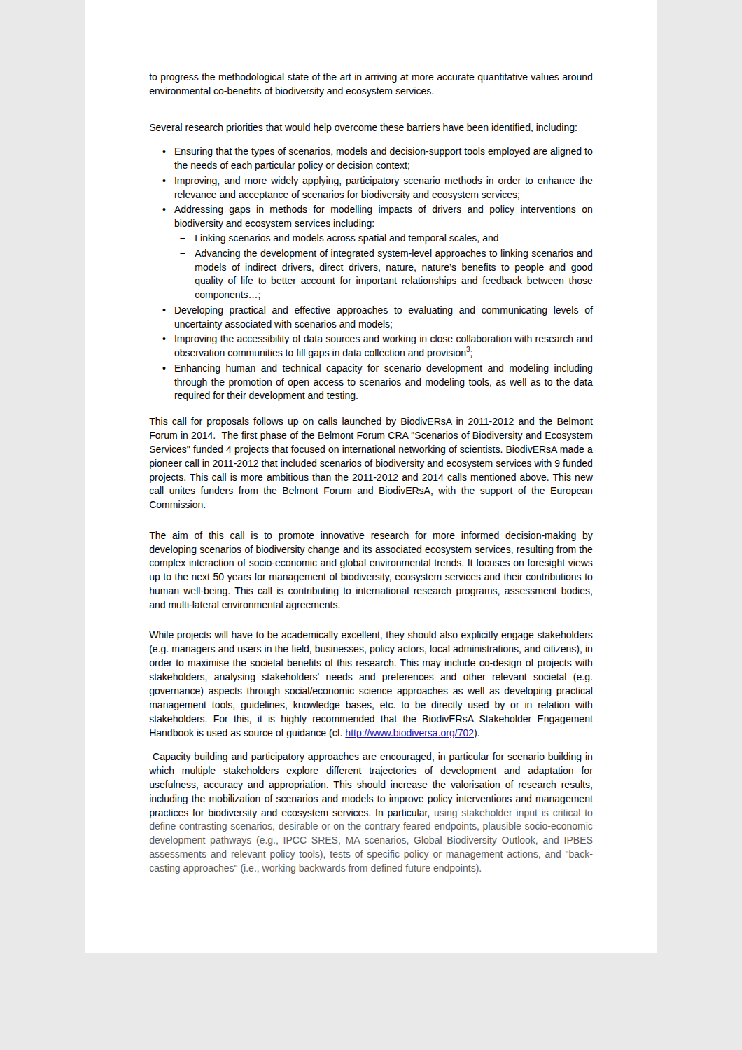to progress the methodological state of the art in arriving at more accurate quantitative values around environmental co-benefits of biodiversity and ecosystem services.
Several research priorities that would help overcome these barriers have been identified, including:
Ensuring that the types of scenarios, models and decision-support tools employed are aligned to the needs of each particular policy or decision context;
Improving, and more widely applying, participatory scenario methods in order to enhance the relevance and acceptance of scenarios for biodiversity and ecosystem services;
Addressing gaps in methods for modelling impacts of drivers and policy interventions on biodiversity and ecosystem services including:
Linking scenarios and models across spatial and temporal scales, and
Advancing the development of integrated system-level approaches to linking scenarios and models of indirect drivers, direct drivers, nature, nature’s benefits to people and good quality of life to better account for important relationships and feedback between those components…;
Developing practical and effective approaches to evaluating and communicating levels of uncertainty associated with scenarios and models;
Improving the accessibility of data sources and working in close collaboration with research and observation communities to fill gaps in data collection and provision3;
Enhancing human and technical capacity for scenario development and modeling including through the promotion of open access to scenarios and modeling tools, as well as to the data required for their development and testing.
This call for proposals follows up on calls launched by BiodivERsA in 2011-2012 and the Belmont Forum in 2014. The first phase of the Belmont Forum CRA "Scenarios of Biodiversity and Ecosystem Services" funded 4 projects that focused on international networking of scientists. BiodivERsA made a pioneer call in 2011-2012 that included scenarios of biodiversity and ecosystem services with 9 funded projects. This call is more ambitious than the 2011-2012 and 2014 calls mentioned above. This new call unites funders from the Belmont Forum and BiodivERsA, with the support of the European Commission.
The aim of this call is to promote innovative research for more informed decision-making by developing scenarios of biodiversity change and its associated ecosystem services, resulting from the complex interaction of socio-economic and global environmental trends. It focuses on foresight views up to the next 50 years for management of biodiversity, ecosystem services and their contributions to human well-being. This call is contributing to international research programs, assessment bodies, and multi-lateral environmental agreements.
While projects will have to be academically excellent, they should also explicitly engage stakeholders (e.g. managers and users in the field, businesses, policy actors, local administrations, and citizens), in order to maximise the societal benefits of this research. This may include co-design of projects with stakeholders, analysing stakeholders' needs and preferences and other relevant societal (e.g. governance) aspects through social/economic science approaches as well as developing practical management tools, guidelines, knowledge bases, etc. to be directly used by or in relation with stakeholders. For this, it is highly recommended that the BiodivERsA Stakeholder Engagement Handbook is used as source of guidance (cf. http://www.biodiversa.org/702).
Capacity building and participatory approaches are encouraged, in particular for scenario building in which multiple stakeholders explore different trajectories of development and adaptation for usefulness, accuracy and appropriation. This should increase the valorisation of research results, including the mobilization of scenarios and models to improve policy interventions and management practices for biodiversity and ecosystem services. In particular, using stakeholder input is critical to define contrasting scenarios, desirable or on the contrary feared endpoints, plausible socio-economic development pathways (e.g., IPCC SRES, MA scenarios, Global Biodiversity Outlook, and IPBES assessments and relevant policy tools), tests of specific policy or management actions, and "back-casting approaches" (i.e., working backwards from defined future endpoints).